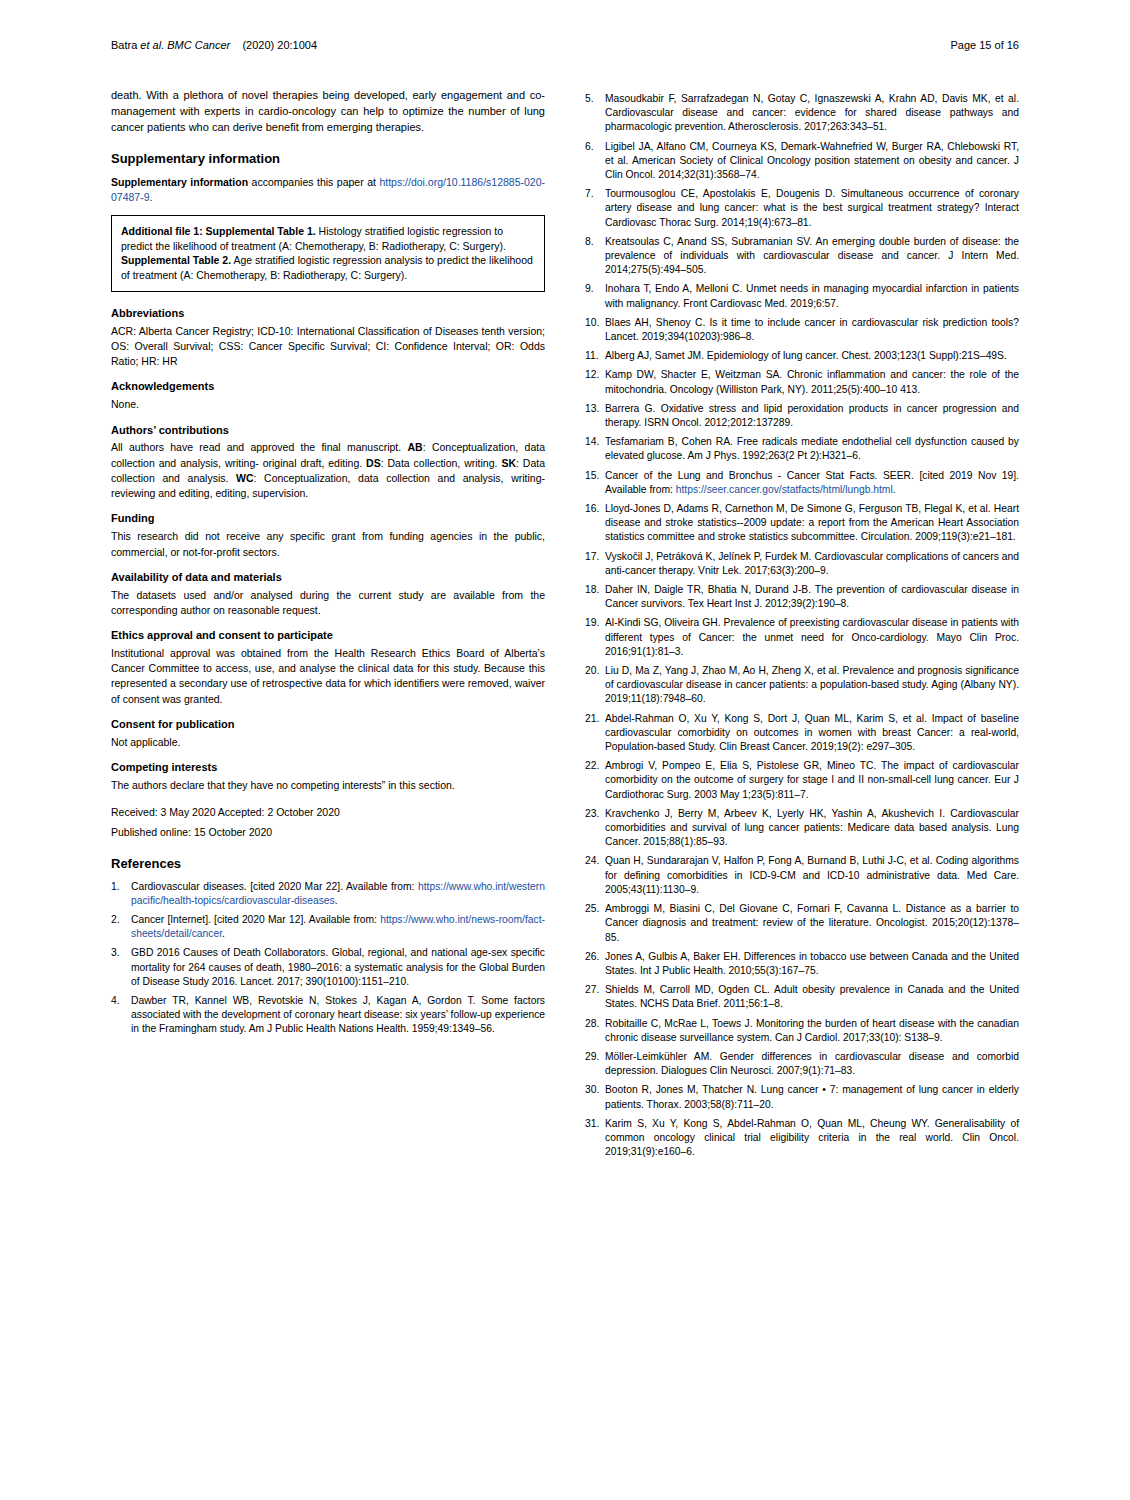Batra et al. BMC Cancer (2020) 20:1004
Page 15 of 16
death. With a plethora of novel therapies being developed, early engagement and co-management with experts in cardio-oncology can help to optimize the number of lung cancer patients who can derive benefit from emerging therapies.
Supplementary information
Supplementary information accompanies this paper at https://doi.org/10.1186/s12885-020-07487-9.
Additional file 1: Supplemental Table 1. Histology stratified logistic regression to predict the likelihood of treatment (A: Chemotherapy, B: Radiotherapy, C: Surgery). Supplemental Table 2. Age stratified logistic regression analysis to predict the likelihood of treatment (A: Chemotherapy, B: Radiotherapy, C: Surgery).
Abbreviations
ACR: Alberta Cancer Registry; ICD-10: International Classification of Diseases tenth version; OS: Overall Survival; CSS: Cancer Specific Survival; CI: Confidence Interval; OR: Odds Ratio; HR: HR
Acknowledgements
None.
Authors’ contributions
All authors have read and approved the final manuscript. AB: Conceptualization, data collection and analysis, writing- original draft, editing. DS: Data collection, writing. SK: Data collection and analysis. WC: Conceptualization, data collection and analysis, writing-reviewing and editing, editing, supervision.
Funding
This research did not receive any specific grant from funding agencies in the public, commercial, or not-for-profit sectors.
Availability of data and materials
The datasets used and/or analysed during the current study are available from the corresponding author on reasonable request.
Ethics approval and consent to participate
Institutional approval was obtained from the Health Research Ethics Board of Alberta’s Cancer Committee to access, use, and analyse the clinical data for this study. Because this represented a secondary use of retrospective data for which identifiers were removed, waiver of consent was granted.
Consent for publication
Not applicable.
Competing interests
The authors declare that they have no competing interests” in this section.
Received: 3 May 2020 Accepted: 2 October 2020
Published online: 15 October 2020
References
Cardiovascular diseases. [cited 2020 Mar 22]. Available from: https://www.who.int/westernpacific/health-topics/cardiovascular-diseases.
Cancer [Internet]. [cited 2020 Mar 12]. Available from: https://www.who.int/news-room/fact-sheets/detail/cancer.
GBD 2016 Causes of Death Collaborators. Global, regional, and national age-sex specific mortality for 264 causes of death, 1980–2016: a systematic analysis for the Global Burden of Disease Study 2016. Lancet. 2017; 390(10100):1151–210.
Dawber TR, Kannel WB, Revotskie N, Stokes J, Kagan A, Gordon T. Some factors associated with the development of coronary heart disease: six years’ follow-up experience in the Framingham study. Am J Public Health Nations Health. 1959;49:1349–56.
Masoudkabir F, Sarrafzadegan N, Gotay C, Ignaszewski A, Krahn AD, Davis MK, et al. Cardiovascular disease and cancer: evidence for shared disease pathways and pharmacologic prevention. Atherosclerosis. 2017;263:343–51.
Ligibel JA, Alfano CM, Courneya KS, Demark-Wahnefried W, Burger RA, Chlebowski RT, et al. American Society of Clinical Oncology position statement on obesity and cancer. J Clin Oncol. 2014;32(31):3568–74.
Tourmousoglou CE, Apostolakis E, Dougenis D. Simultaneous occurrence of coronary artery disease and lung cancer: what is the best surgical treatment strategy? Interact Cardiovasc Thorac Surg. 2014;19(4):673–81.
Kreatsoulas C, Anand SS, Subramanian SV. An emerging double burden of disease: the prevalence of individuals with cardiovascular disease and cancer. J Intern Med. 2014;275(5):494–505.
Inohara T, Endo A, Melloni C. Unmet needs in managing myocardial infarction in patients with malignancy. Front Cardiovasc Med. 2019;6:57.
Blaes AH, Shenoy C. Is it time to include cancer in cardiovascular risk prediction tools? Lancet. 2019;394(10203):986–8.
Alberg AJ, Samet JM. Epidemiology of lung cancer. Chest. 2003;123(1 Suppl):21S–49S.
Kamp DW, Shacter E, Weitzman SA. Chronic inflammation and cancer: the role of the mitochondria. Oncology (Williston Park, NY). 2011;25(5):400–10 413.
Barrera G. Oxidative stress and lipid peroxidation products in cancer progression and therapy. ISRN Oncol. 2012;2012:137289.
Tesfamariam B, Cohen RA. Free radicals mediate endothelial cell dysfunction caused by elevated glucose. Am J Phys. 1992;263(2 Pt 2):H321–6.
Cancer of the Lung and Bronchus - Cancer Stat Facts. SEER. [cited 2019 Nov 19]. Available from: https://seer.cancer.gov/statfacts/html/lungb.html.
Lloyd-Jones D, Adams R, Carnethon M, De Simone G, Ferguson TB, Flegal K, et al. Heart disease and stroke statistics--2009 update: a report from the American Heart Association statistics committee and stroke statistics subcommittee. Circulation. 2009;119(3):e21–181.
Vyskočil J, Petráková K, Jelínek P, Furdek M. Cardiovascular complications of cancers and anti-cancer therapy. Vnitr Lek. 2017;63(3):200–9.
Daher IN, Daigle TR, Bhatia N, Durand J-B. The prevention of cardiovascular disease in Cancer survivors. Tex Heart Inst J. 2012;39(2):190–8.
Al-Kindi SG, Oliveira GH. Prevalence of preexisting cardiovascular disease in patients with different types of Cancer: the unmet need for Onco-cardiology. Mayo Clin Proc. 2016;91(1):81–3.
Liu D, Ma Z, Yang J, Zhao M, Ao H, Zheng X, et al. Prevalence and prognosis significance of cardiovascular disease in cancer patients: a population-based study. Aging (Albany NY). 2019;11(18):7948–60.
Abdel-Rahman O, Xu Y, Kong S, Dort J, Quan ML, Karim S, et al. Impact of baseline cardiovascular comorbidity on outcomes in women with breast Cancer: a real-world, Population-based Study. Clin Breast Cancer. 2019;19(2): e297–305.
Ambrogi V, Pompeo E, Elia S, Pistolese GR, Mineo TC. The impact of cardiovascular comorbidity on the outcome of surgery for stage I and II non-small-cell lung cancer. Eur J Cardiothorac Surg. 2003 May 1;23(5):811–7.
Kravchenko J, Berry M, Arbeev K, Lyerly HK, Yashin A, Akushevich I. Cardiovascular comorbidities and survival of lung cancer patients: Medicare data based analysis. Lung Cancer. 2015;88(1):85–93.
Quan H, Sundararajan V, Halfon P, Fong A, Burnand B, Luthi J-C, et al. Coding algorithms for defining comorbidities in ICD-9-CM and ICD-10 administrative data. Med Care. 2005;43(11):1130–9.
Ambroggi M, Biasini C, Del Giovane C, Fornari F, Cavanna L. Distance as a barrier to Cancer diagnosis and treatment: review of the literature. Oncologist. 2015;20(12):1378–85.
Jones A, Gulbis A, Baker EH. Differences in tobacco use between Canada and the United States. Int J Public Health. 2010;55(3):167–75.
Shields M, Carroll MD, Ogden CL. Adult obesity prevalence in Canada and the United States. NCHS Data Brief. 2011;56:1–8.
Robitaille C, McRae L, Toews J. Monitoring the burden of heart disease with the canadian chronic disease surveillance system. Can J Cardiol. 2017;33(10): S138–9.
Möller-Leimkühler AM. Gender differences in cardiovascular disease and comorbid depression. Dialogues Clin Neurosci. 2007;9(1):71–83.
Booton R, Jones M, Thatcher N. Lung cancer • 7: management of lung cancer in elderly patients. Thorax. 2003;58(8):711–20.
Karim S, Xu Y, Kong S, Abdel-Rahman O, Quan ML, Cheung WY. Generalisability of common oncology clinical trial eligibility criteria in the real world. Clin Oncol. 2019;31(9):e160–6.